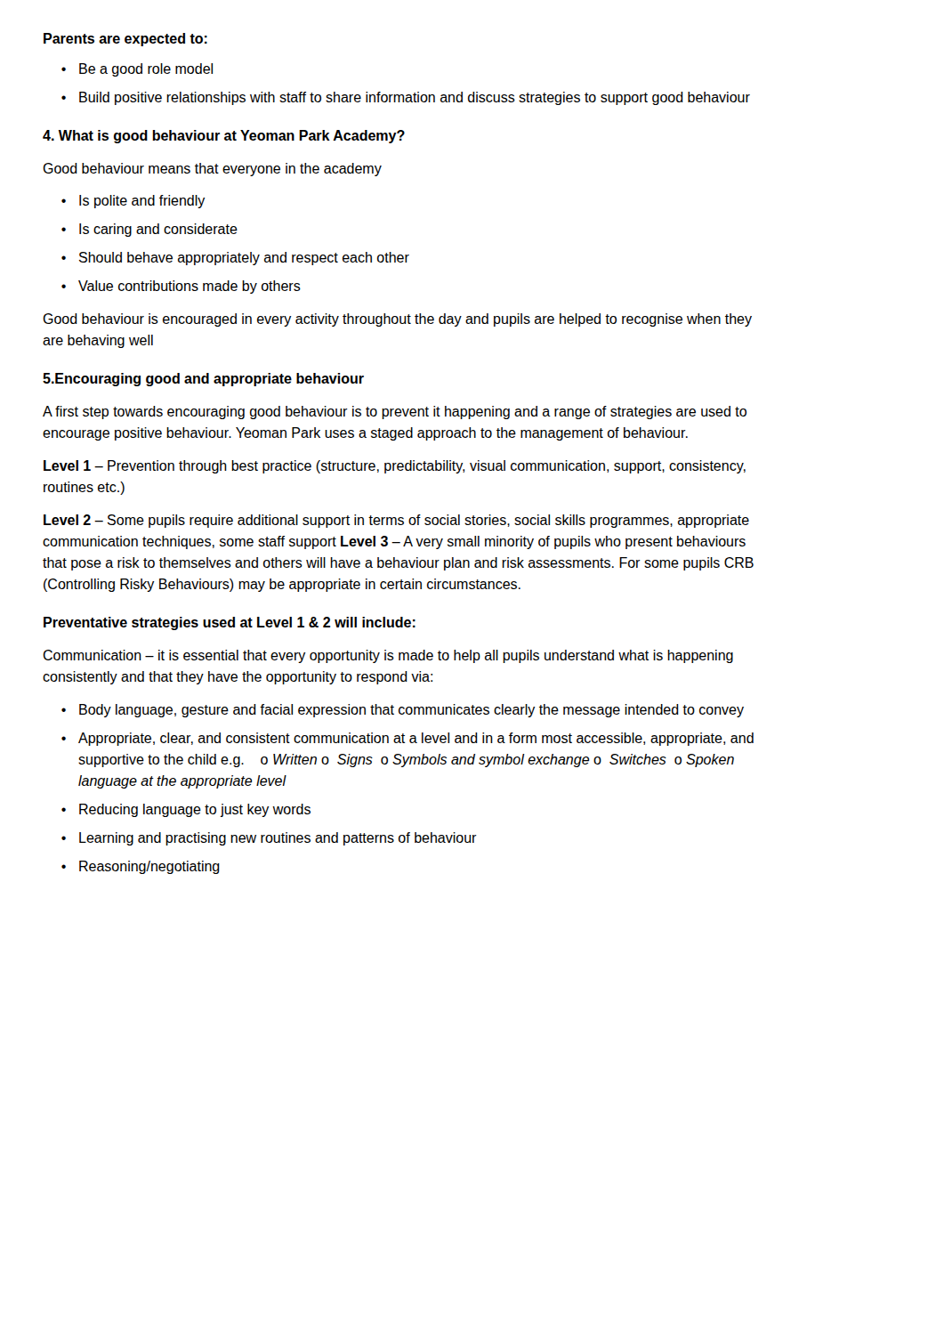Parents are expected to:
Be a good role model
Build positive relationships with staff to share information and discuss strategies to support good behaviour
4. What is good behaviour at Yeoman Park Academy?
Good behaviour means that everyone in the academy
Is polite and friendly
Is caring and considerate
Should behave appropriately and respect each other
Value contributions made by others
Good behaviour is encouraged in every activity throughout the day and pupils are helped to recognise when they are behaving well
5.Encouraging good and appropriate behaviour
A first step towards encouraging good behaviour is to prevent it happening and a range of strategies are used to encourage positive behaviour. Yeoman Park uses a staged approach to the management of behaviour.
Level 1 – Prevention through best practice (structure, predictability, visual communication, support, consistency, routines etc.)
Level 2 – Some pupils require additional support in terms of social stories, social skills programmes, appropriate communication techniques, some staff support Level 3 – A very small minority of pupils who present behaviours that pose a risk to themselves and others will have a behaviour plan and risk assessments. For some pupils CRB (Controlling Risky Behaviours) may be appropriate in certain circumstances.
Preventative strategies used at Level 1 & 2 will include:
Communication – it is essential that every opportunity is made to help all pupils understand what is happening consistently and that they have the opportunity to respond via:
Body language, gesture and facial expression that communicates clearly the message intended to convey
Appropriate, clear, and consistent communication at a level and in a form most accessible, appropriate, and supportive to the child e.g. o Written o Signs o Symbols and symbol exchange o Switches o Spoken language at the appropriate level
Reducing language to just key words
Learning and practising new routines and patterns of behaviour
Reasoning/negotiating